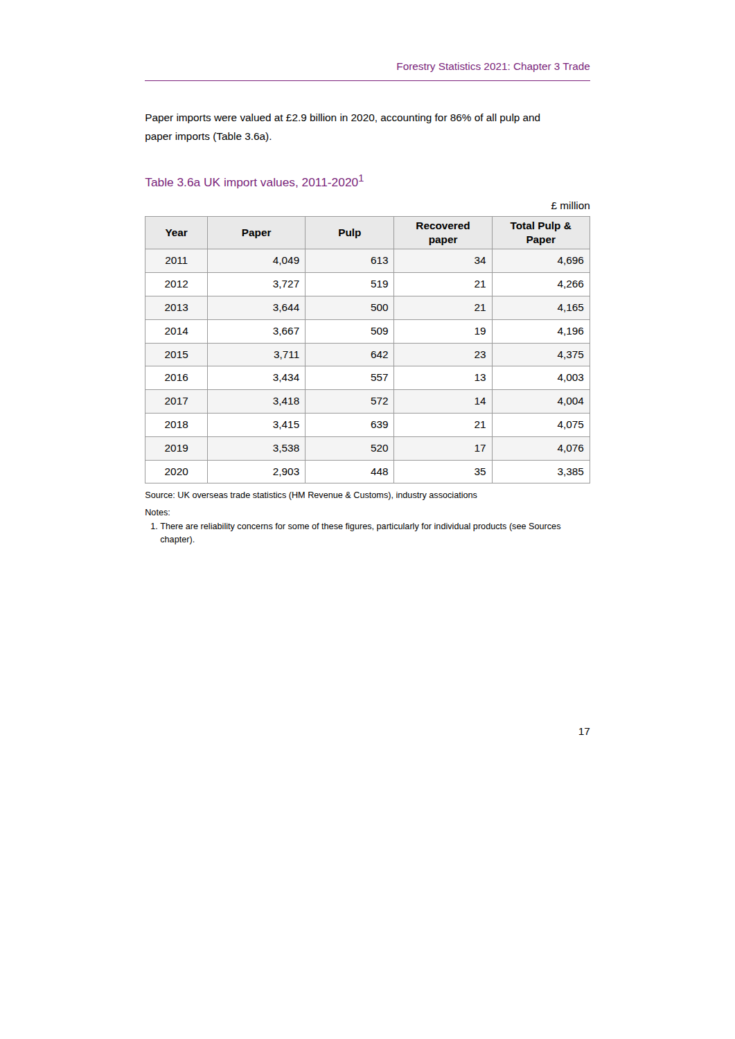Forestry Statistics 2021: Chapter 3 Trade
Paper imports were valued at £2.9 billion in 2020, accounting for 86% of all pulp and paper imports (Table 3.6a).
Table 3.6a UK import values, 2011-20201
£ million
| Year | Paper | Pulp | Recovered paper | Total Pulp & Paper |
| --- | --- | --- | --- | --- |
| 2011 | 4,049 | 613 | 34 | 4,696 |
| 2012 | 3,727 | 519 | 21 | 4,266 |
| 2013 | 3,644 | 500 | 21 | 4,165 |
| 2014 | 3,667 | 509 | 19 | 4,196 |
| 2015 | 3,711 | 642 | 23 | 4,375 |
| 2016 | 3,434 | 557 | 13 | 4,003 |
| 2017 | 3,418 | 572 | 14 | 4,004 |
| 2018 | 3,415 | 639 | 21 | 4,075 |
| 2019 | 3,538 | 520 | 17 | 4,076 |
| 2020 | 2,903 | 448 | 35 | 3,385 |
Source: UK overseas trade statistics (HM Revenue & Customs), industry associations
Notes:
There are reliability concerns for some of these figures, particularly for individual products (see Sources chapter).
17